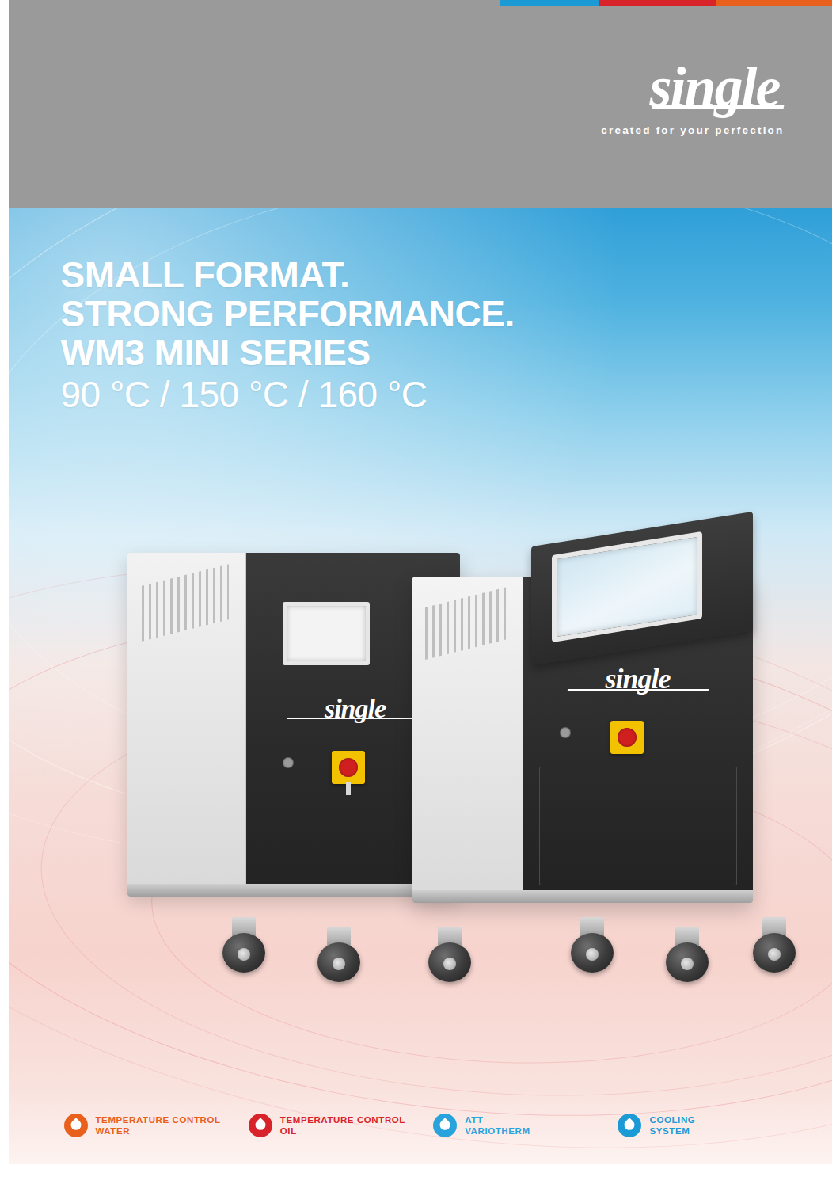single
created for your perfection
SMALL FORMAT. STRONG PERFORMANCE. WM3 MINI SERIES 90 °C / 150 °C / 160 °C
single
single
Temperature control
water
Temperature control
oil
ATT
variotherm
Cooling
system